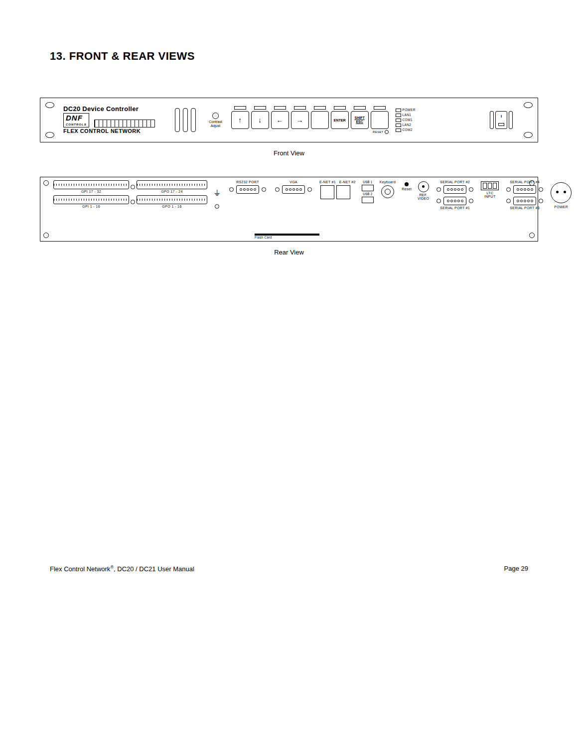13. FRONT & REAR VIEWS
DC20 Device Controller
DNFCONTROLS
FLEX CONTROL NETWORK
Contrast
Adjust
↑
↓
←
→
ENTER
SHIFT
ESC
RESET
POWER
LAN1
COM1
LAN2
COM2
I
Front View
GPI 17 - 32
GPO 17 - 24
GPI 1 - 16
GPO 1 - 16
⏚
RS232 PORT
VGA
E-NET #1 E-NET #2
USB 1
USB 2
Keyboard
Reset
REF.
VIDEO
SERIAL PORT #2
SERIAL PORT #1
LTC
INPUT
SERIAL PORT #4
SERIAL PORT #3
POWER
Flash Card
Rear View
Flex Control Network®, DC20 / DC21 User Manual Page 29